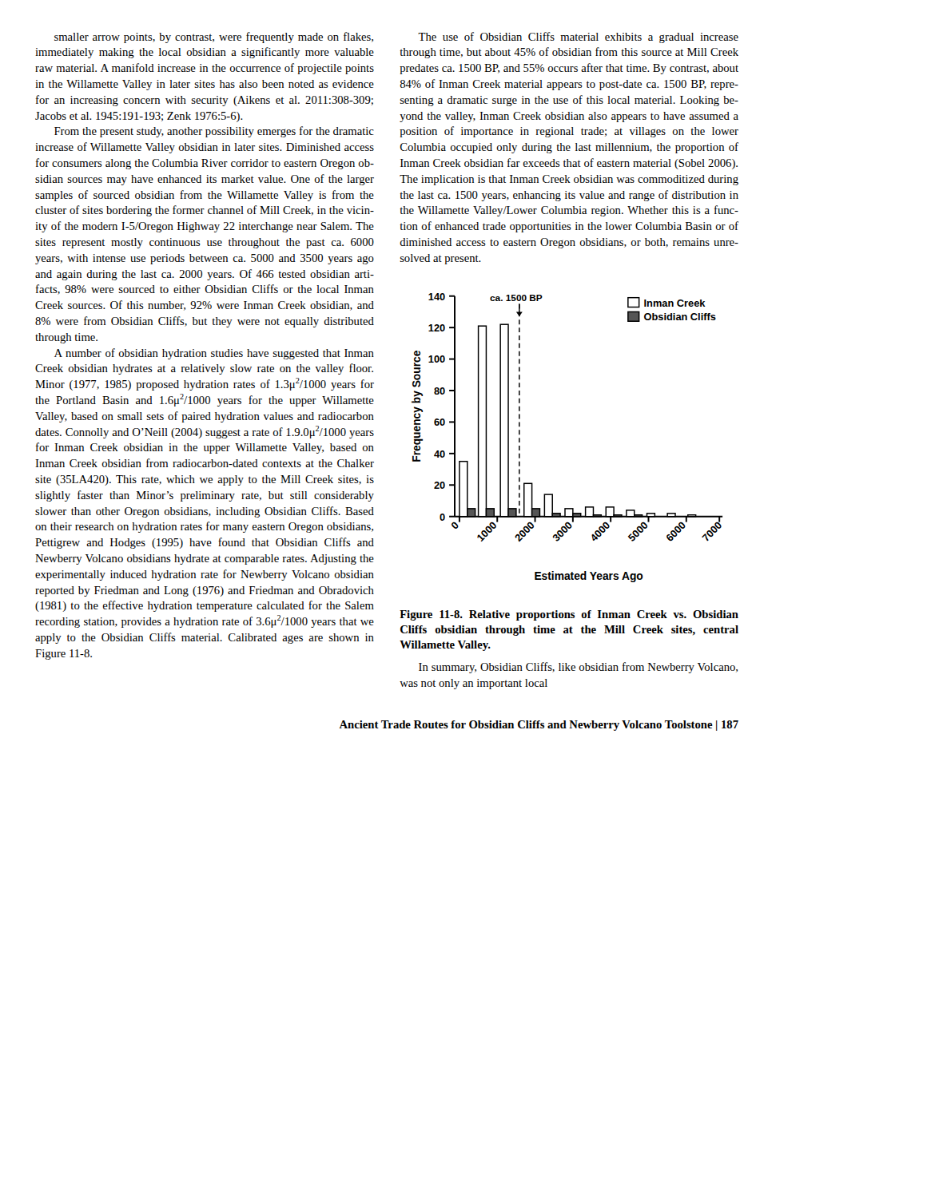smaller arrow points, by contrast, were frequently made on flakes, immediately making the local obsidian a significantly more valuable raw material. A manifold increase in the occurrence of projectile points in the Willamette Valley in later sites has also been noted as evidence for an increasing concern with security (Aikens et al. 2011:308-309; Jacobs et al. 1945:191-193; Zenk 1976:5-6).
From the present study, another possibility emerges for the dramatic increase of Willamette Valley obsidian in later sites. Diminished access for consumers along the Columbia River corridor to eastern Oregon obsidian sources may have enhanced its market value. One of the larger samples of sourced obsidian from the Willamette Valley is from the cluster of sites bordering the former channel of Mill Creek, in the vicinity of the modern I-5/Oregon Highway 22 interchange near Salem. The sites represent mostly continuous use throughout the past ca. 6000 years, with intense use periods between ca. 5000 and 3500 years ago and again during the last ca. 2000 years. Of 466 tested obsidian artifacts, 98% were sourced to either Obsidian Cliffs or the local Inman Creek sources. Of this number, 92% were Inman Creek obsidian, and 8% were from Obsidian Cliffs, but they were not equally distributed through time.
A number of obsidian hydration studies have suggested that Inman Creek obsidian hydrates at a relatively slow rate on the valley floor. Minor (1977, 1985) proposed hydration rates of 1.3μ2/1000 years for the Portland Basin and 1.6μ2/1000 years for the upper Willamette Valley, based on small sets of paired hydration values and radiocarbon dates. Connolly and O’Neill (2004) suggest a rate of 1.9.0μ2/1000 years for Inman Creek obsidian in the upper Willamette Valley, based on Inman Creek obsidian from radiocarbon-dated contexts at the Chalker site (35LA420). This rate, which we apply to the Mill Creek sites, is slightly faster than Minor’s preliminary rate, but still considerably slower than other Oregon obsidians, including Obsidian Cliffs. Based on their research on hydration rates for many eastern Oregon obsidians, Pettigrew and Hodges (1995) have found that Obsidian Cliffs and Newberry Volcano obsidians hydrate at comparable rates. Adjusting the experimentally induced hydration rate for Newberry Volcano obsidian reported by Friedman and Long (1976) and Friedman and Obradovich (1981) to the effective hydration temperature calculated for the Salem recording station, provides a hydration rate of 3.6μ2/1000 years that we apply to the Obsidian Cliffs material. Calibrated ages are shown in Figure 11-8.
The use of Obsidian Cliffs material exhibits a gradual increase through time, but about 45% of obsidian from this source at Mill Creek predates ca. 1500 BP, and 55% occurs after that time. By contrast, about 84% of Inman Creek material appears to post-date ca. 1500 BP, representing a dramatic surge in the use of this local material. Looking beyond the valley, Inman Creek obsidian also appears to have assumed a position of importance in regional trade; at villages on the lower Columbia occupied only during the last millennium, the proportion of Inman Creek obsidian far exceeds that of eastern material (Sobel 2006). The implication is that Inman Creek obsidian was commoditized during the last ca. 1500 years, enhancing its value and range of distribution in the Willamette Valley/Lower Columbia region. Whether this is a function of enhanced trade opportunities in the lower Columbia Basin or of diminished access to eastern Oregon obsidians, or both, remains unresolved at present.
0 20 40 60 80 100 120 140 Frequency by Source ca. 1500 BP Inman Creek Obsidian Cliffs 0 1000 2000 3000 4000 5000 6000 7000 Estimated Years Ago
Figure 11-8. Relative proportions of Inman Creek vs. Obsidian Cliffs obsidian through time at the Mill Creek sites, central Willamette Valley.
In summary, Obsidian Cliffs, like obsidian from Newberry Volcano, was not only an important local
Ancient Trade Routes for Obsidian Cliffs and Newberry Volcano Toolstone | 187